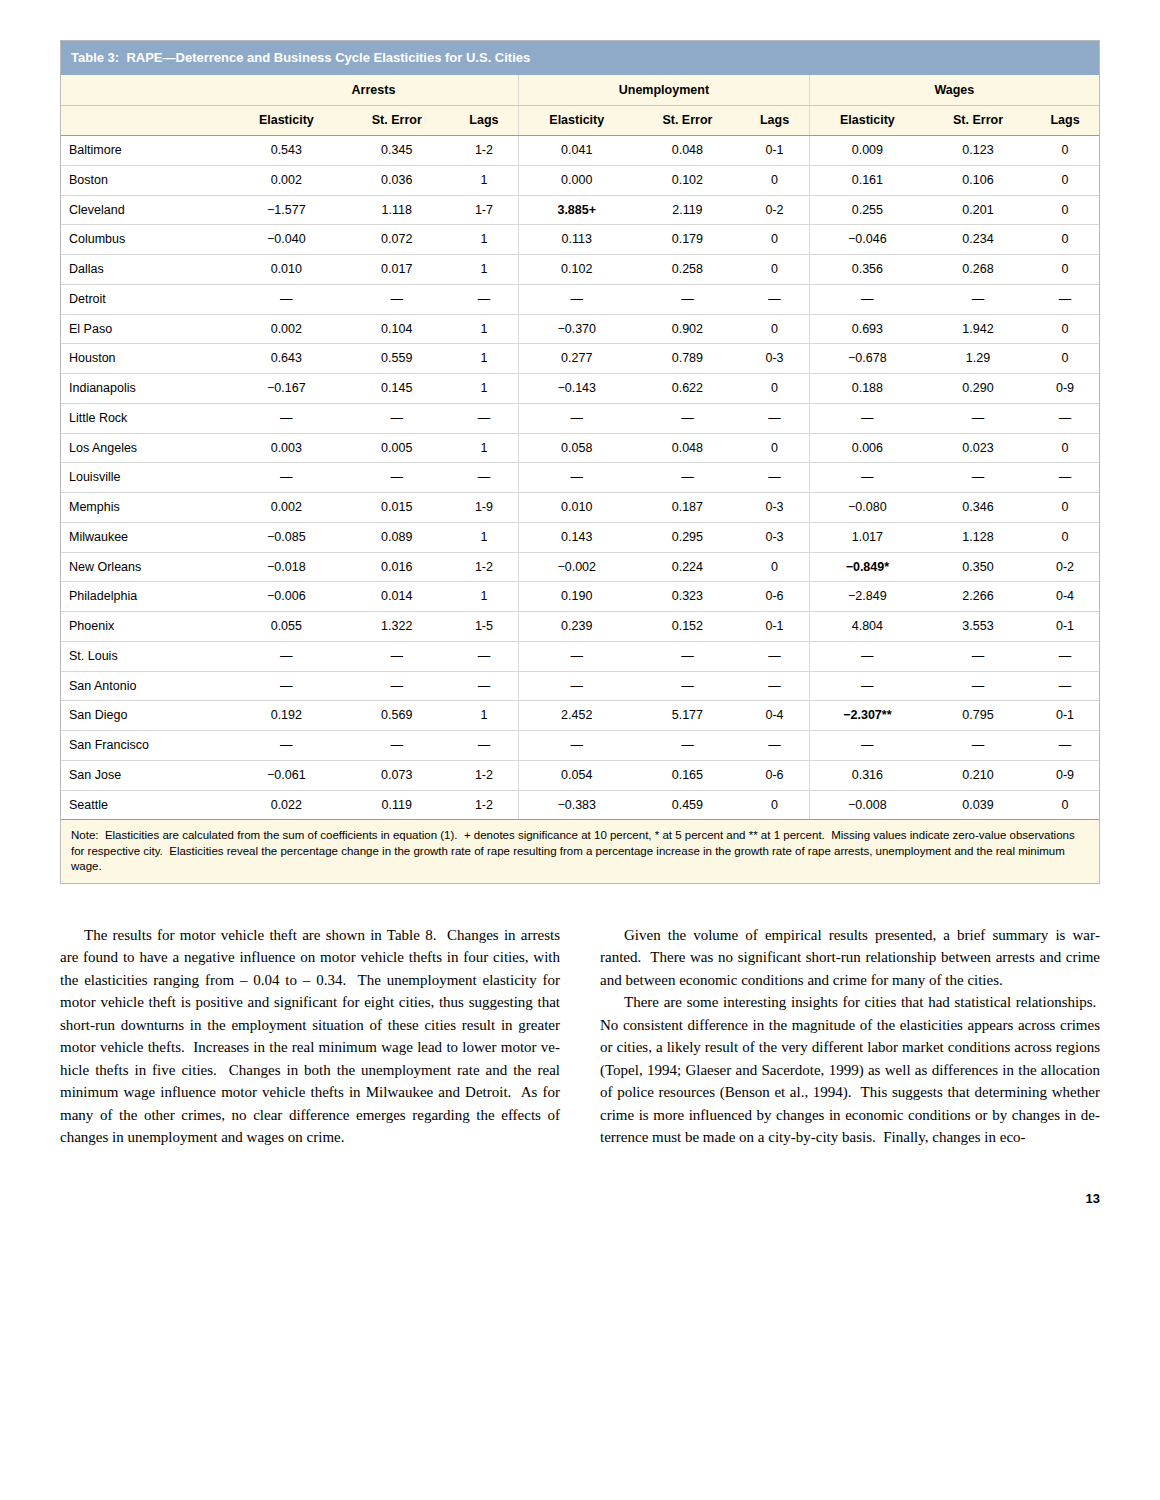Table 3: RAPE—Deterrence and Business Cycle Elasticities for U.S. Cities
| | Arrests | Unemployment | Wages |
| --- | --- | --- | --- |
| | Elasticity | St. Error | Lags | Elasticity | St. Error | Lags | Elasticity | St. Error | Lags |
| Baltimore | 0.543 | 0.345 | 1-2 | 0.041 | 0.048 | 0-1 | 0.009 | 0.123 | 0 |
| Boston | 0.002 | 0.036 | 1 | 0.000 | 0.102 | 0 | 0.161 | 0.106 | 0 |
| Cleveland | −1.577 | 1.118 | 1-7 | 3.885+ | 2.119 | 0-2 | 0.255 | 0.201 | 0 |
| Columbus | −0.040 | 0.072 | 1 | 0.113 | 0.179 | 0 | −0.046 | 0.234 | 0 |
| Dallas | 0.010 | 0.017 | 1 | 0.102 | 0.258 | 0 | 0.356 | 0.268 | 0 |
| Detroit | — | — | — | — | — | — | — | — | — |
| El Paso | 0.002 | 0.104 | 1 | −0.370 | 0.902 | 0 | 0.693 | 1.942 | 0 |
| Houston | 0.643 | 0.559 | 1 | 0.277 | 0.789 | 0-3 | −0.678 | 1.29 | 0 |
| Indianapolis | −0.167 | 0.145 | 1 | −0.143 | 0.622 | 0 | 0.188 | 0.290 | 0-9 |
| Little Rock | — | — | — | — | — | — | — | — | — |
| Los Angeles | 0.003 | 0.005 | 1 | 0.058 | 0.048 | 0 | 0.006 | 0.023 | 0 |
| Louisville | — | — | — | — | — | — | — | — | — |
| Memphis | 0.002 | 0.015 | 1-9 | 0.010 | 0.187 | 0-3 | −0.080 | 0.346 | 0 |
| Milwaukee | −0.085 | 0.089 | 1 | 0.143 | 0.295 | 0-3 | 1.017 | 1.128 | 0 |
| New Orleans | −0.018 | 0.016 | 1-2 | −0.002 | 0.224 | 0 | −0.849* | 0.350 | 0-2 |
| Philadelphia | −0.006 | 0.014 | 1 | 0.190 | 0.323 | 0-6 | −2.849 | 2.266 | 0-4 |
| Phoenix | 0.055 | 1.322 | 1-5 | 0.239 | 0.152 | 0-1 | 4.804 | 3.553 | 0-1 |
| St. Louis | — | — | — | — | — | — | — | — | — |
| San Antonio | — | — | — | — | — | — | — | — | — |
| San Diego | 0.192 | 0.569 | 1 | 2.452 | 5.177 | 0-4 | −2.307** | 0.795 | 0-1 |
| San Francisco | — | — | — | — | — | — | — | — | — |
| San Jose | −0.061 | 0.073 | 1-2 | 0.054 | 0.165 | 0-6 | 0.316 | 0.210 | 0-9 |
| Seattle | 0.022 | 0.119 | 1-2 | −0.383 | 0.459 | 0 | −0.008 | 0.039 | 0 |
| Note: Elasticities are calculated from the sum of coefficients in equation (1). + denotes significance at 10 percent, * at 5 percent and ** at 1 percent. Missing values indicate zero-value observations for respective city. Elasticities reveal the percentage change in the growth rate of rape resulting from a percentage increase in the growth rate of rape arrests, unemployment and the real minimum wage. |
The results for motor vehicle theft are shown in Table 8. Changes in arrests are found to have a negative influence on motor vehicle thefts in four cities, with the elasticities ranging from – 0.04 to – 0.34. The unemployment elasticity for motor vehicle theft is positive and significant for eight cities, thus suggesting that short-run downturns in the employment situation of these cities result in greater motor vehicle thefts. Increases in the real minimum wage lead to lower motor vehicle thefts in five cities. Changes in both the unemployment rate and the real minimum wage influence motor vehicle thefts in Milwaukee and Detroit. As for many of the other crimes, no clear difference emerges regarding the effects of changes in unemployment and wages on crime.
Given the volume of empirical results presented, a brief summary is warranted. There was no significant short-run relationship between arrests and crime and between economic conditions and crime for many of the cities.
There are some interesting insights for cities that had statistical relationships. No consistent difference in the magnitude of the elasticities appears across crimes or cities, a likely result of the very different labor market conditions across regions (Topel, 1994; Glaeser and Sacerdote, 1999) as well as differences in the allocation of police resources (Benson et al., 1994). This suggests that determining whether crime is more influenced by changes in economic conditions or by changes in deterrence must be made on a city-by-city basis. Finally, changes in eco-
13